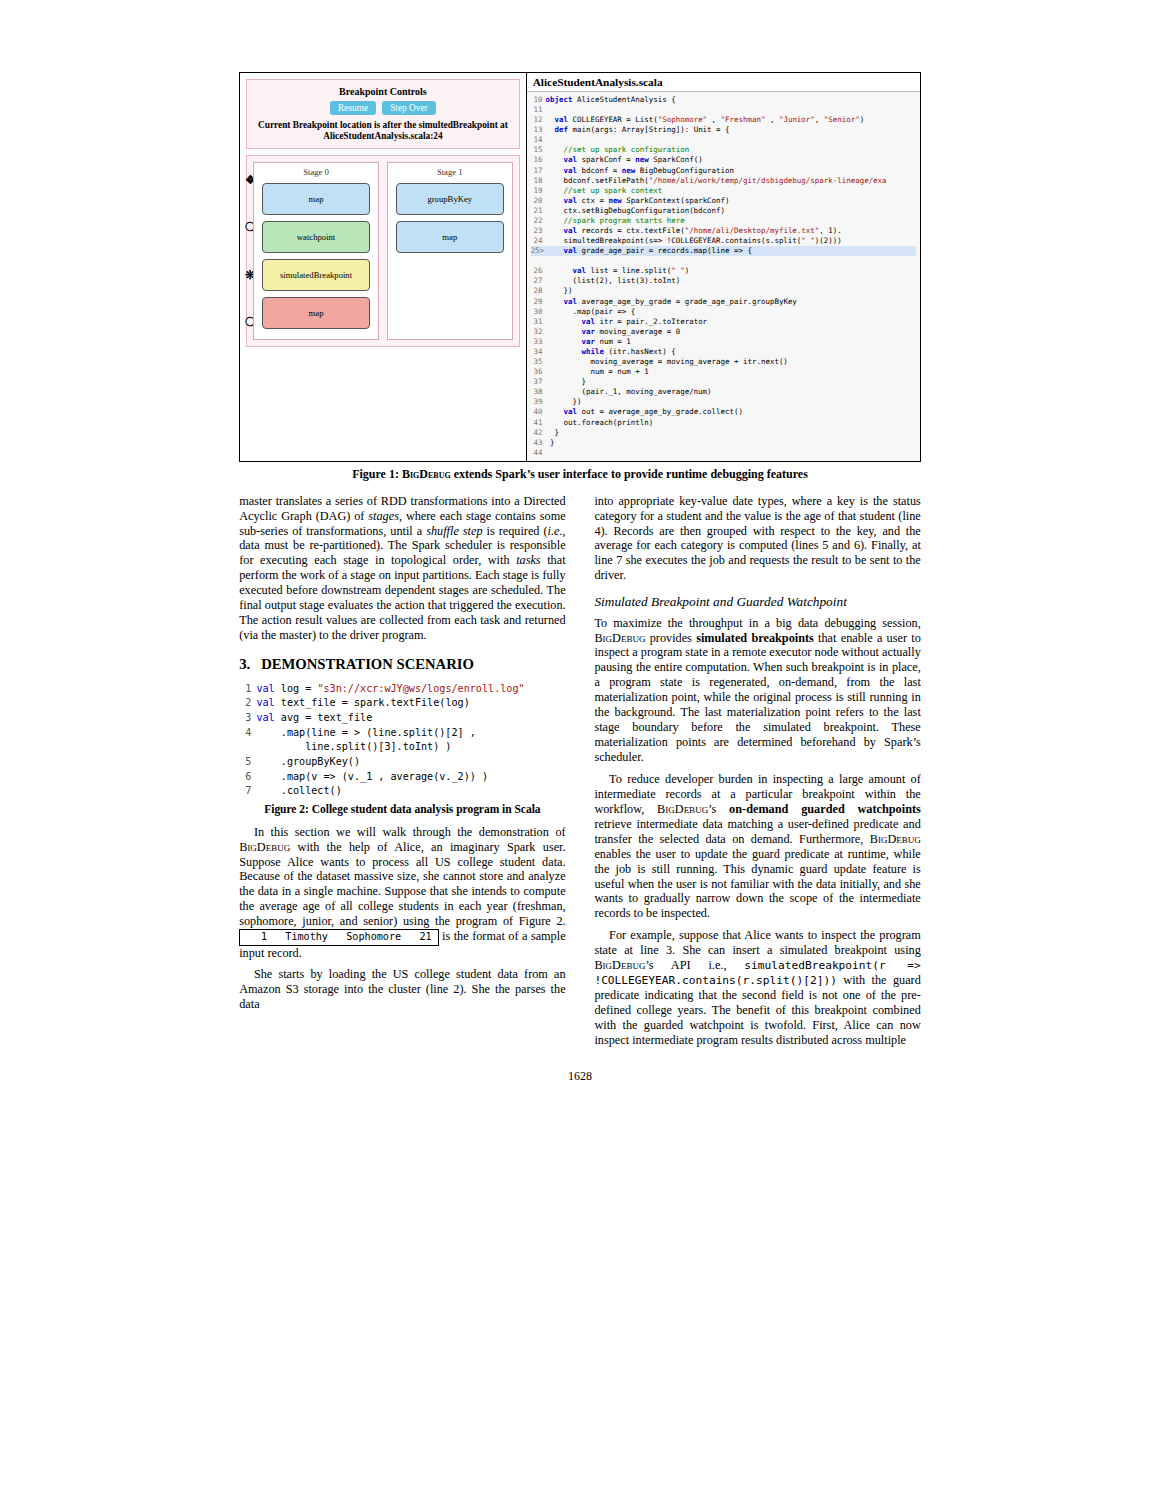Breakpoint Controls
Resume Step Over
Current Breakpoint location is after the simultedBreakpoint at AliceStudentAnalysis.scala:24
❖
❍
❊
❍
Stage 0
map
watchpoint
simulatedBreakpoint
map
Stage 1
groupByKey
map
AliceStudentAnalysis.scala
10 object AliceStudentAnalysis { 11 12 val COLLEGEYEAR = List("Sophomore" , "Freshman" , "Junior", "Senior") 13 def main(args: Array[String]): Unit = { 14 15 //set up spark configuration 16 val sparkConf = new SparkConf() 17 val bdconf = new BigDebugConfiguration 18 bdconf.setFilePath("/home/ali/work/temp/git/dsbigdebug/spark-lineage/exa 19 //set up spark context 20 val ctx = new SparkContext(sparkConf) 21 ctx.setBigDebugConfiguration(bdconf) 22 //spark program starts here 23 val records = ctx.textFile("/home/ali/Desktop/myfile.txt", 1). 24 simultedBreakpoint(s=> !COLLEGEYEAR.contains(s.split(" ")(2))) 25> val grade_age_pair = records.map(line => { 26 val list = line.split(" ") 27 (list(2), list(3).toInt) 28 }) 29 val average_age_by_grade = grade_age_pair.groupByKey 30 .map(pair => { 31 val itr = pair._2.toIterator 32 var moving_average = 0 33 var num = 1 34 while (itr.hasNext) { 35 moving_average = moving_average + itr.next() 36 num = num + 1 37 } 38 (pair._1, moving_average/num) 39 }) 40 val out = average_age_by_grade.collect() 41 out.foreach(println) 42 } 43 } 44
Figure 1: Big Debug extends Spark’s user interface to provide runtime debugging features
master translates a series of RDD transformations into a Directed Acyclic Graph (DAG) of stages, where each stage contains some sub-series of transformations, until a shuffle step is required (i.e., data must be re-partitioned). The Spark scheduler is responsible for executing each stage in topological order, with tasks that perform the work of a stage on input partitions. Each stage is fully executed before downstream dependent stages are scheduled. The final output stage evaluates the action that triggered the execution. The action result values are collected from each task and returned (via the master) to the driver program.
3. DEMONSTRATION SCENARIO
1 val log = "s3n://xcr:wJY@ws/logs/enroll.log" 2 val text_file = spark.textFile(log) 3 val avg = text_file 4 .map(line = > (line.split()[2] , line.split()[3].toInt) ) 5 .groupByKey() 6 .map(v => (v._1 , average(v._2)) ) 7 .collect()
Figure 2: College student data analysis program in Scala
In this section we will walk through the demonstration of Big Debug with the help of Alice, an imaginary Spark user. Suppose Alice wants to process all US college student data. Because of the dataset massive size, she cannot store and analyze the data in a single machine. Suppose that she intends to compute the average age of all college students in each year (freshman, sophomore, junior, and senior) using the program of Figure 2. 1 Timothy Sophomore 21 is the format of a sample input record.
She starts by loading the US college student data from an Amazon S3 storage into the cluster (line 2). She the parses the data
into appropriate key-value date types, where a key is the status category for a student and the value is the age of that student (line 4). Records are then grouped with respect to the key, and the average for each category is computed (lines 5 and 6). Finally, at line 7 she executes the job and requests the result to be sent to the driver.
Simulated Breakpoint and Guarded Watchpoint
To maximize the throughput in a big data debugging session, Big Debug provides simulated breakpoints that enable a user to inspect a program state in a remote executor node without actually pausing the entire computation. When such breakpoint is in place, a program state is regenerated, on-demand, from the last materialization point, while the original process is still running in the background. The last materialization point refers to the last stage boundary before the simulated breakpoint. These materialization points are determined beforehand by Spark’s scheduler.
To reduce developer burden in inspecting a large amount of intermediate records at a particular breakpoint within the workflow, Big Debug’s on-demand guarded watchpoints retrieve intermediate data matching a user-defined predicate and transfer the selected data on demand. Furthermore, Big Debug enables the user to update the guard predicate at runtime, while the job is still running. This dynamic guard update feature is useful when the user is not familiar with the data initially, and she wants to gradually narrow down the scope of the intermediate records to be inspected.
For example, suppose that Alice wants to inspect the program state at line 3. She can insert a simulated breakpoint using Big Debug’s API i.e., simulatedBreakpoint(r => !COLLEGEYEAR.contains(r.split()[2])) with the guard predicate indicating that the second field is not one of the pre-defined college years. The benefit of this breakpoint combined with the guarded watchpoint is twofold. First, Alice can now inspect intermediate program results distributed across multiple
1628